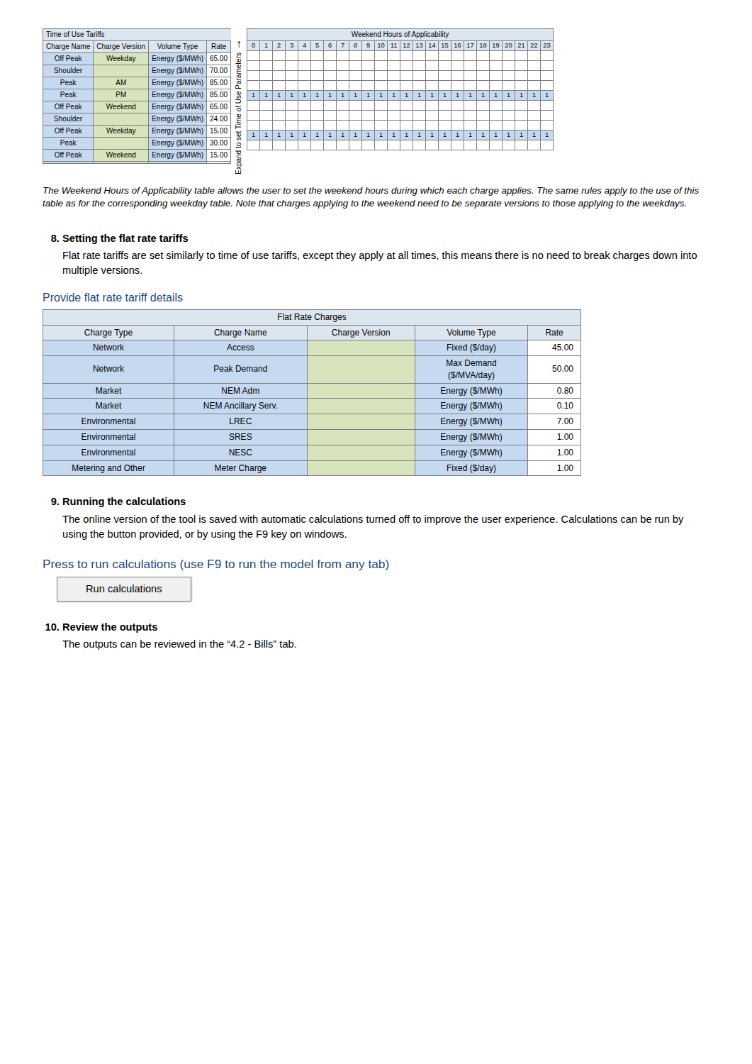| Time of Use Tariffs |
| Charge Name | Charge Version | Volume Type | Rate |
| Off Peak | Weekday | Energy ($/MWh) | 65.00 |
| Shoulder | | Energy ($/MWh) | 70.00 |
| Peak | AM | Energy ($/MWh) | 85.00 |
| Peak | PM | Energy ($/MWh) | 85.00 |
| Off Peak | Weekend | Energy ($/MWh) | 65.00 |
| Shoulder | | Energy ($/MWh) | 24.00 |
| Off Peak | Weekday | Energy ($/MWh) | 15.00 |
| Peak | | Energy ($/MWh) | 30.00 |
| Off Peak | Weekend | Energy ($/MWh) | 15.00 |
↑ Expand to set Time of Use Parameters
| Weekend Hours of Applicability |
| 0 | 1 | 2 | 3 | 4 | 5 | 6 | 7 | 8 | 9 | 10 | 11 | 12 | 13 | 14 | 15 | 16 | 17 | 18 | 19 | 20 | 21 | 22 | 23 |
| 1 | 1 | 1 | 1 | 1 | 1 | 1 | 1 | 1 | 1 | 1 | 1 | 1 | 1 | 1 | 1 | 1 | 1 | 1 | 1 | 1 | 1 | 1 | 1 |
| 1 | 1 | 1 | 1 | 1 | 1 | 1 | 1 | 1 | 1 | 1 | 1 | 1 | 1 | 1 | 1 | 1 | 1 | 1 | 1 | 1 | 1 | 1 | 1 |
The Weekend Hours of Applicability table allows the user to set the weekend hours during which each charge applies. The same rules apply to the use of this table as for the corresponding weekday table. Note that charges applying to the weekend need to be separate versions to those applying to the weekdays.
Setting the flat rate tariffs
Flat rate tariffs are set similarly to time of use tariffs, except they apply at all times, this means there is no need to break charges down into multiple versions.
Provide flat rate tariff details
| Flat Rate Charges |
| Charge Type | Charge Name | Charge Version | Volume Type | Rate |
| Network | Access | | Fixed ($/day) | 45.00 |
| Network | Peak Demand | | Max Demand ($/MVA/day) | 50.00 |
| Market | NEM Adm | | Energy ($/MWh) | 0.80 |
| Market | NEM Ancillary Serv. | | Energy ($/MWh) | 0.10 |
| Environmental | LREC | | Energy ($/MWh) | 7.00 |
| Environmental | SRES | | Energy ($/MWh) | 1.00 |
| Environmental | NESC | | Energy ($/MWh) | 1.00 |
| Metering and Other | Meter Charge | | Fixed ($/day) | 1.00 |
Running the calculations
The online version of the tool is saved with automatic calculations turned off to improve the user experience. Calculations can be run by using the button provided, or by using the F9 key on windows.
Press to run calculations (use F9 to run the model from any tab)
Run calculations
Review the outputs
The outputs can be reviewed in the “4.2 - Bills” tab.